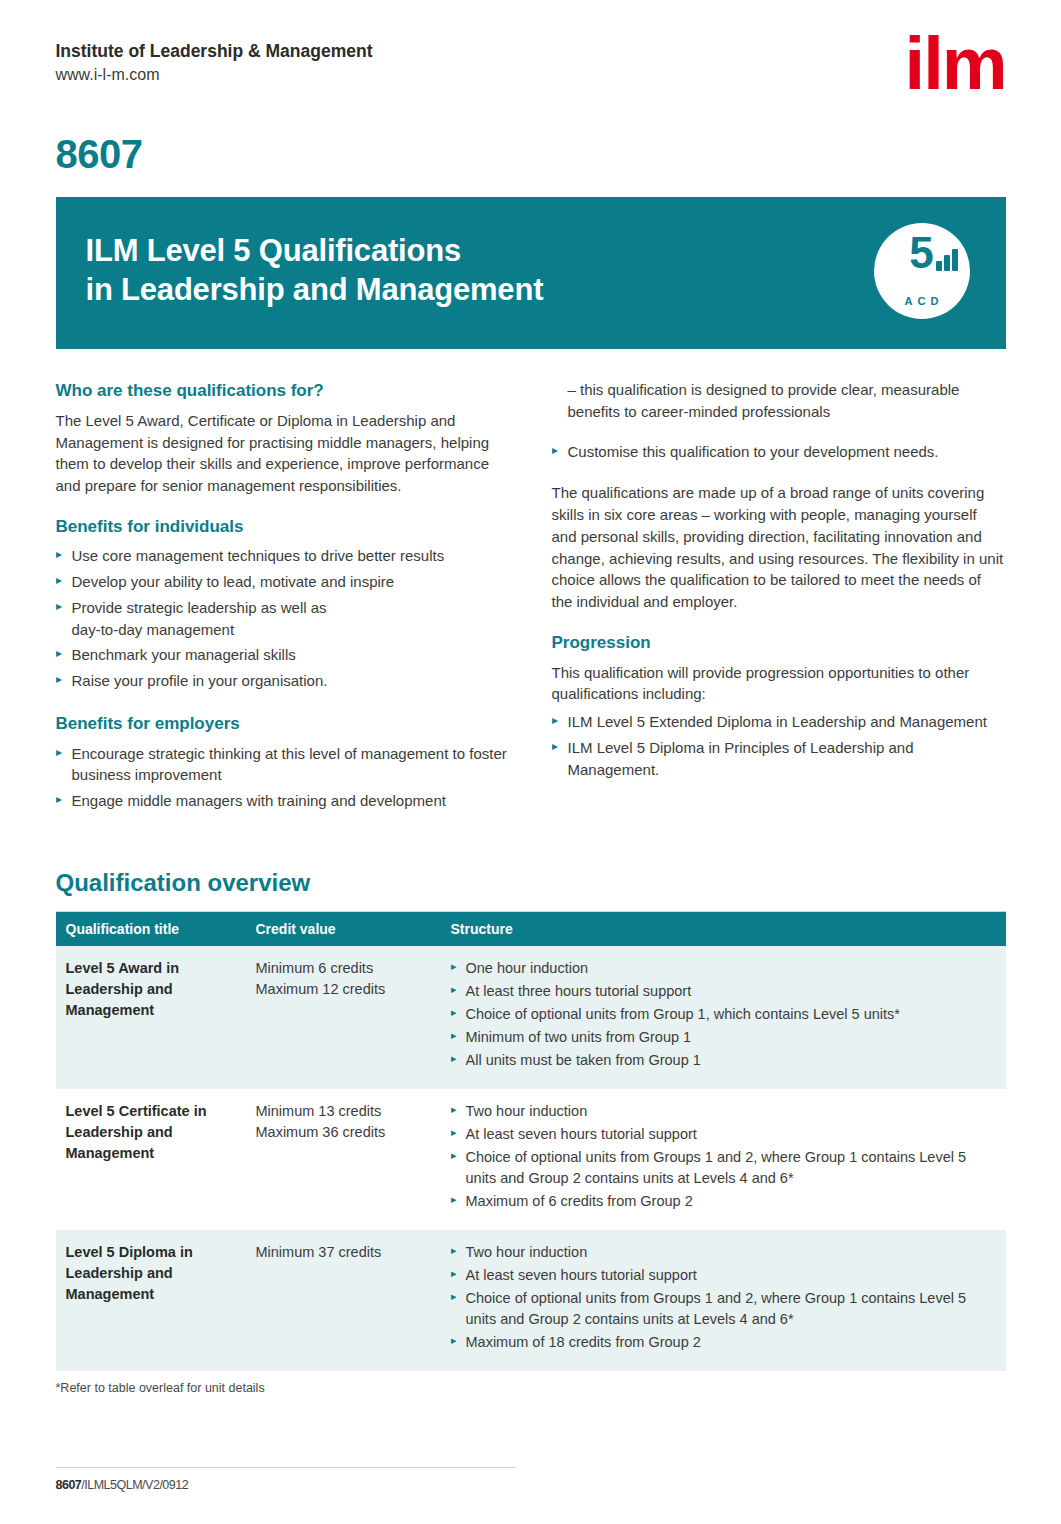Institute of Leadership & Management
www.i-l-m.com
ilm
8607
ILM Level 5 Qualifications
in Leadership and Management
5
ACD
Who are these qualifications for?
The Level 5 Award, Certificate or Diploma in Leadership and Management is designed for practising middle managers, helping them to develop their skills and experience, improve performance and prepare for senior management responsibilities.
Benefits for individuals
Use core management techniques to drive better results
Develop your ability to lead, motivate and inspire
Provide strategic leadership as well as
day-to-day management
Benchmark your managerial skills
Raise your profile in your organisation.
Benefits for employers
Encourage strategic thinking at this level of management to foster business improvement
Engage middle managers with training and development
– this qualification is designed to provide clear, measurable benefits to career-minded professionals
Customise this qualification to your development needs.
The qualifications are made up of a broad range of units covering skills in six core areas – working with people, managing yourself and personal skills, providing direction, facilitating innovation and change, achieving results, and using resources. The flexibility in unit choice allows the qualification to be tailored to meet the needs of the individual and employer.
Progression
This qualification will provide progression opportunities to other qualifications including:
ILM Level 5 Extended Diploma in Leadership and Management
ILM Level 5 Diploma in Principles of Leadership and Management.
Qualification overview
| Qualification title | Credit value | Structure |
| --- | --- | --- |
| Level 5 Award in Leadership and Management | Minimum 6 credits Maximum 12 credits | One hour induction At least three hours tutorial support Choice of optional units from Group 1, which contains Level 5 units* Minimum of two units from Group 1 All units must be taken from Group 1 |
| Level 5 Certificate in Leadership and Management | Minimum 13 credits Maximum 36 credits | Two hour induction At least seven hours tutorial support Choice of optional units from Groups 1 and 2, where Group 1 contains Level 5 units and Group 2 contains units at Levels 4 and 6* Maximum of 6 credits from Group 2 |
| Level 5 Diploma in Leadership and Management | Minimum 37 credits | Two hour induction At least seven hours tutorial support Choice of optional units from Groups 1 and 2, where Group 1 contains Level 5 units and Group 2 contains units at Levels 4 and 6* Maximum of 18 credits from Group 2 |
*Refer to table overleaf for unit details
8607/ILML5QLM/V2/0912